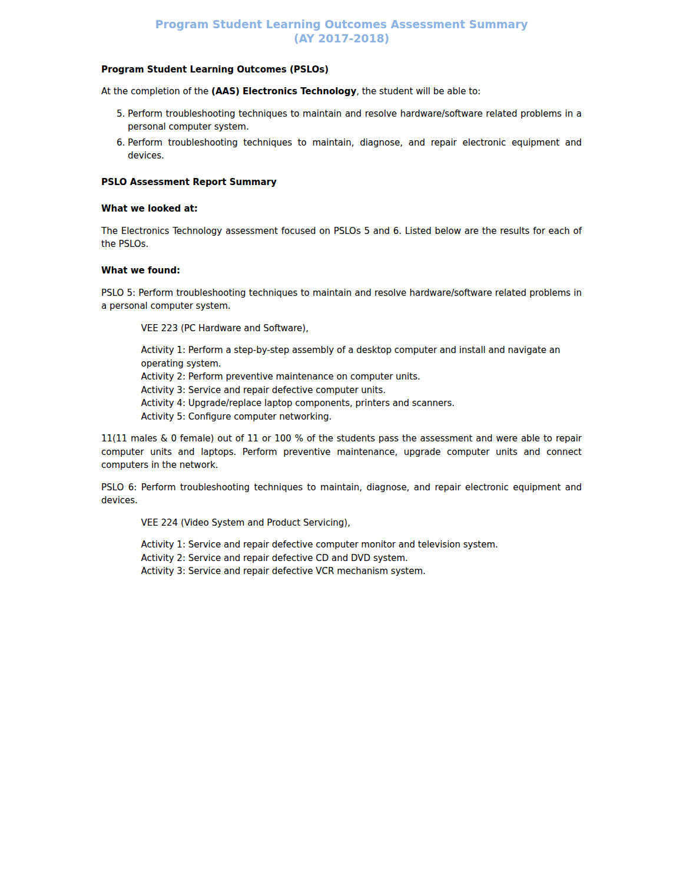Program Student Learning Outcomes Assessment Summary
(AY 2017-2018)
Program Student Learning Outcomes (PSLOs)
At the completion of the (AAS) Electronics Technology, the student will be able to:
Perform troubleshooting techniques to maintain and resolve hardware/software related problems in a personal computer system.
Perform troubleshooting techniques to maintain, diagnose, and repair electronic equipment and devices.
PSLO Assessment Report Summary
What we looked at:
The Electronics Technology assessment focused on PSLOs 5 and 6. Listed below are the results for each of the PSLOs.
What we found:
PSLO 5: Perform troubleshooting techniques to maintain and resolve hardware/software related problems in a personal computer system.
VEE 223 (PC Hardware and Software),
Activity 1: Perform a step-by-step assembly of a desktop computer and install and navigate an operating system.
Activity 2: Perform preventive maintenance on computer units.
Activity 3: Service and repair defective computer units.
Activity 4: Upgrade/replace laptop components, printers and scanners.
Activity 5: Configure computer networking.
11(11 males & 0 female) out of 11 or 100 % of the students pass the assessment and were able to repair computer units and laptops. Perform preventive maintenance, upgrade computer units and connect computers in the network.
PSLO 6: Perform troubleshooting techniques to maintain, diagnose, and repair electronic equipment and devices.
VEE 224 (Video System and Product Servicing),
Activity 1: Service and repair defective computer monitor and television system.
Activity 2: Service and repair defective CD and DVD system.
Activity 3: Service and repair defective VCR mechanism system.